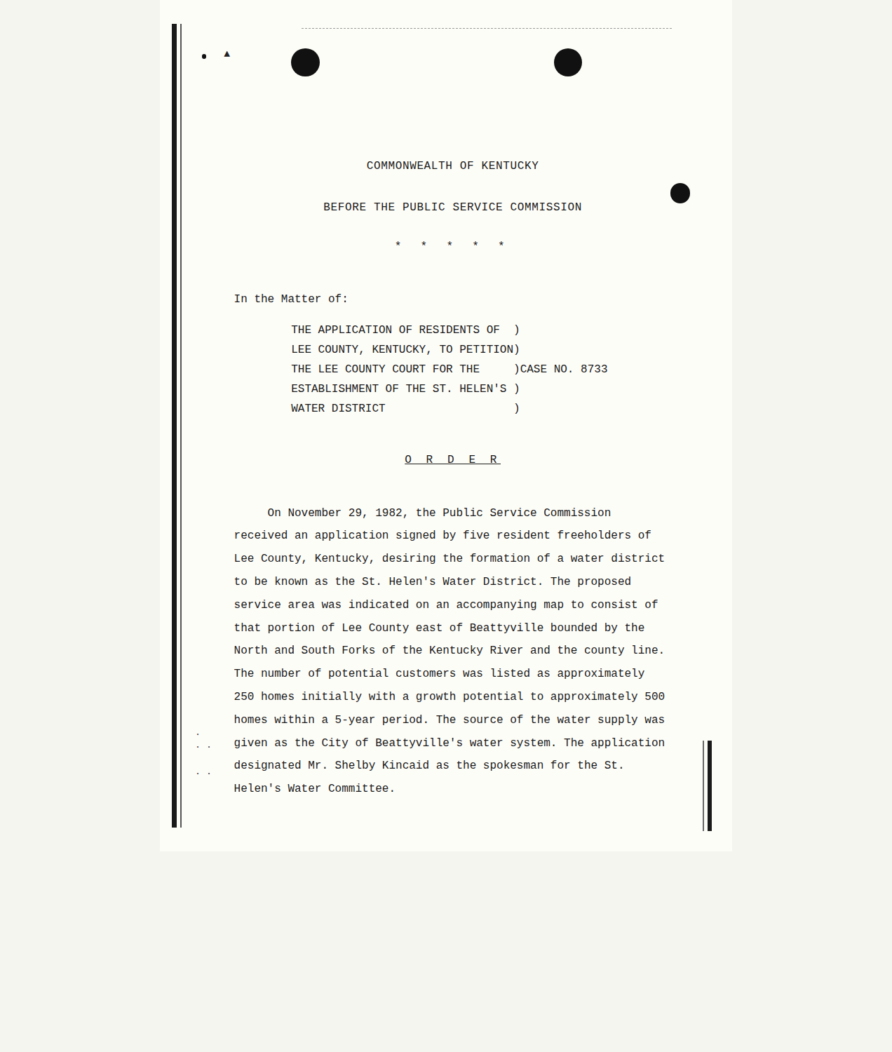▲
COMMONWEALTH OF KENTUCKY
BEFORE THE PUBLIC SERVICE COMMISSION
* * * * *
In the Matter of:
| THE APPLICATION OF RESIDENTS OF | ) | |
| LEE COUNTY, KENTUCKY, TO PETITION | ) | |
| THE LEE COUNTY COURT FOR THE | ) | CASE NO. 8733 |
| ESTABLISHMENT OF THE ST. HELEN'S | ) | |
| WATER DISTRICT | ) | |
O R D E R
On November 29, 1982, the Public Service Commission received an application signed by five resident freeholders of Lee County, Kentucky, desiring the formation of a water district to be known as the St. Helen's Water District. The proposed service area was indicated on an accompanying map to consist of that portion of Lee County east of Beattyville bounded by the North and South Forks of the Kentucky River and the county line. The number of potential customers was listed as approximately 250 homes initially with a growth potential to approximately 500 homes within a 5-year period. The source of the water supply was given as the City of Beattyville's water system. The application designated Mr. Shelby Kincaid as the spokesman for the St. Helen's Water Committee.
·
· ·
· ·